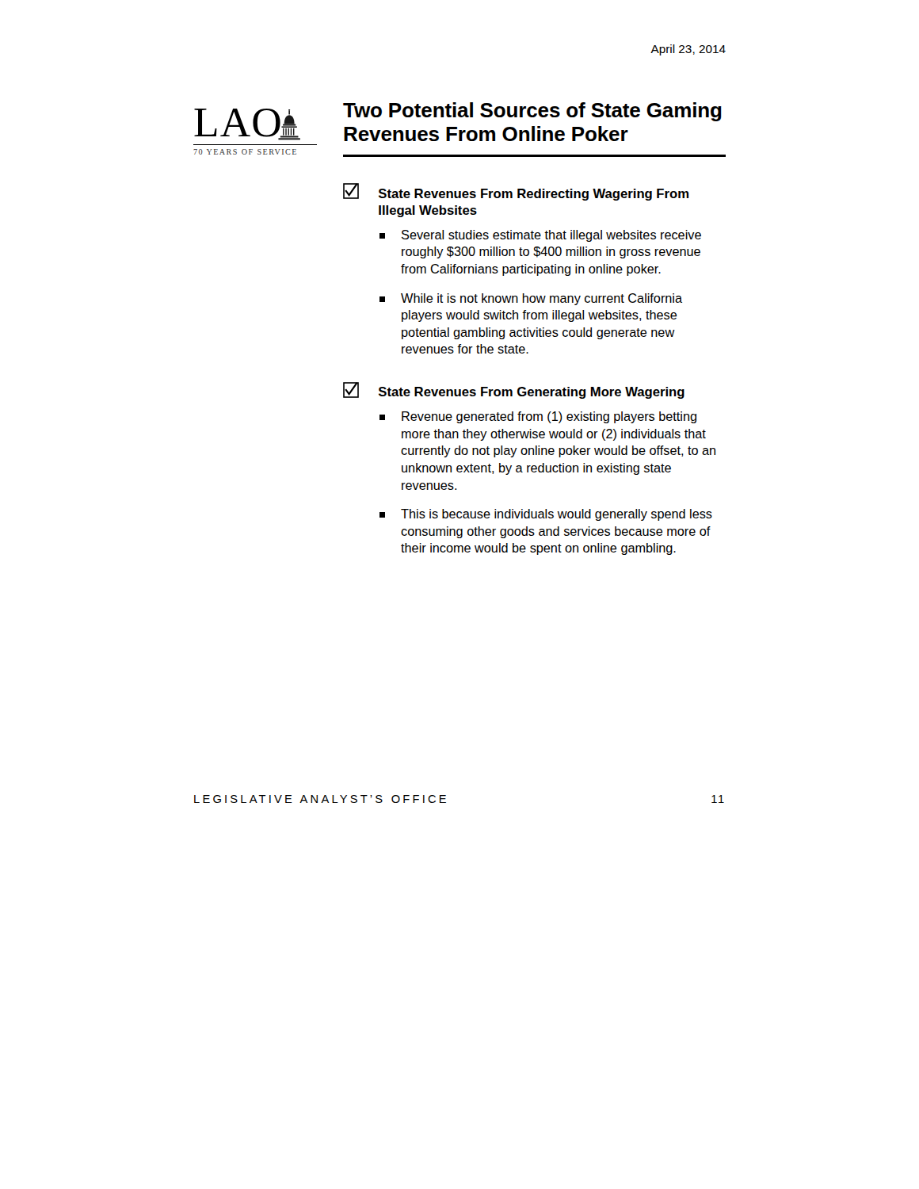April 23, 2014
LAO
70 YEARS OF SERVICE
Two Potential Sources of State Gaming
Revenues From Online Poker
State Revenues From Redirecting Wagering From Illegal Websites
Several studies estimate that illegal websites receive roughly $300 million to $400 million in gross revenue from Californians participating in online poker.
While it is not known how many current California players would switch from illegal websites, these potential gambling activities could generate new revenues for the state.
State Revenues From Generating More Wagering
Revenue generated from (1) existing players betting more than they otherwise would or (2) individuals that currently do not play online poker would be offset, to an unknown extent, by a reduction in existing state revenues.
This is because individuals would generally spend less consuming other goods and services because more of their income would be spent on online gambling.
LEGISLATIVE ANALYST’S OFFICE 11